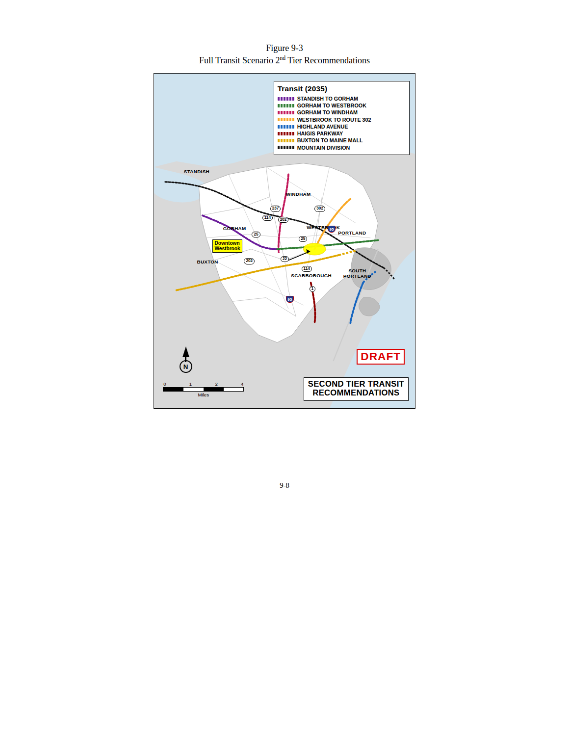Figure 9-3 Full Transit Scenario 2nd Tier Recommendations
Transit (2035)
STANDISH TO GORHAM
GORHAM TO WESTBROOK
GORHAM TO WINDHAM
WESTBROOK TO ROUTE 302
HIGHLAND AVENUE
HAIGIS PARKWAY
BUXTON TO MAINE MALL
MOUNTAIN DIVISION
STANDISH
WINDHAM
GORHAM
WESTBROOK
PORTLAND
BUXTON
SCARBOROUGH
SOUTH
PORTLAND
237
302
114
202
25
25
202
22
114
1
95
95
Downtown
Westbrook
DRAFT
SECOND TIER TRANSIT
RECOMMENDATIONS
N
0124
Miles
9-8